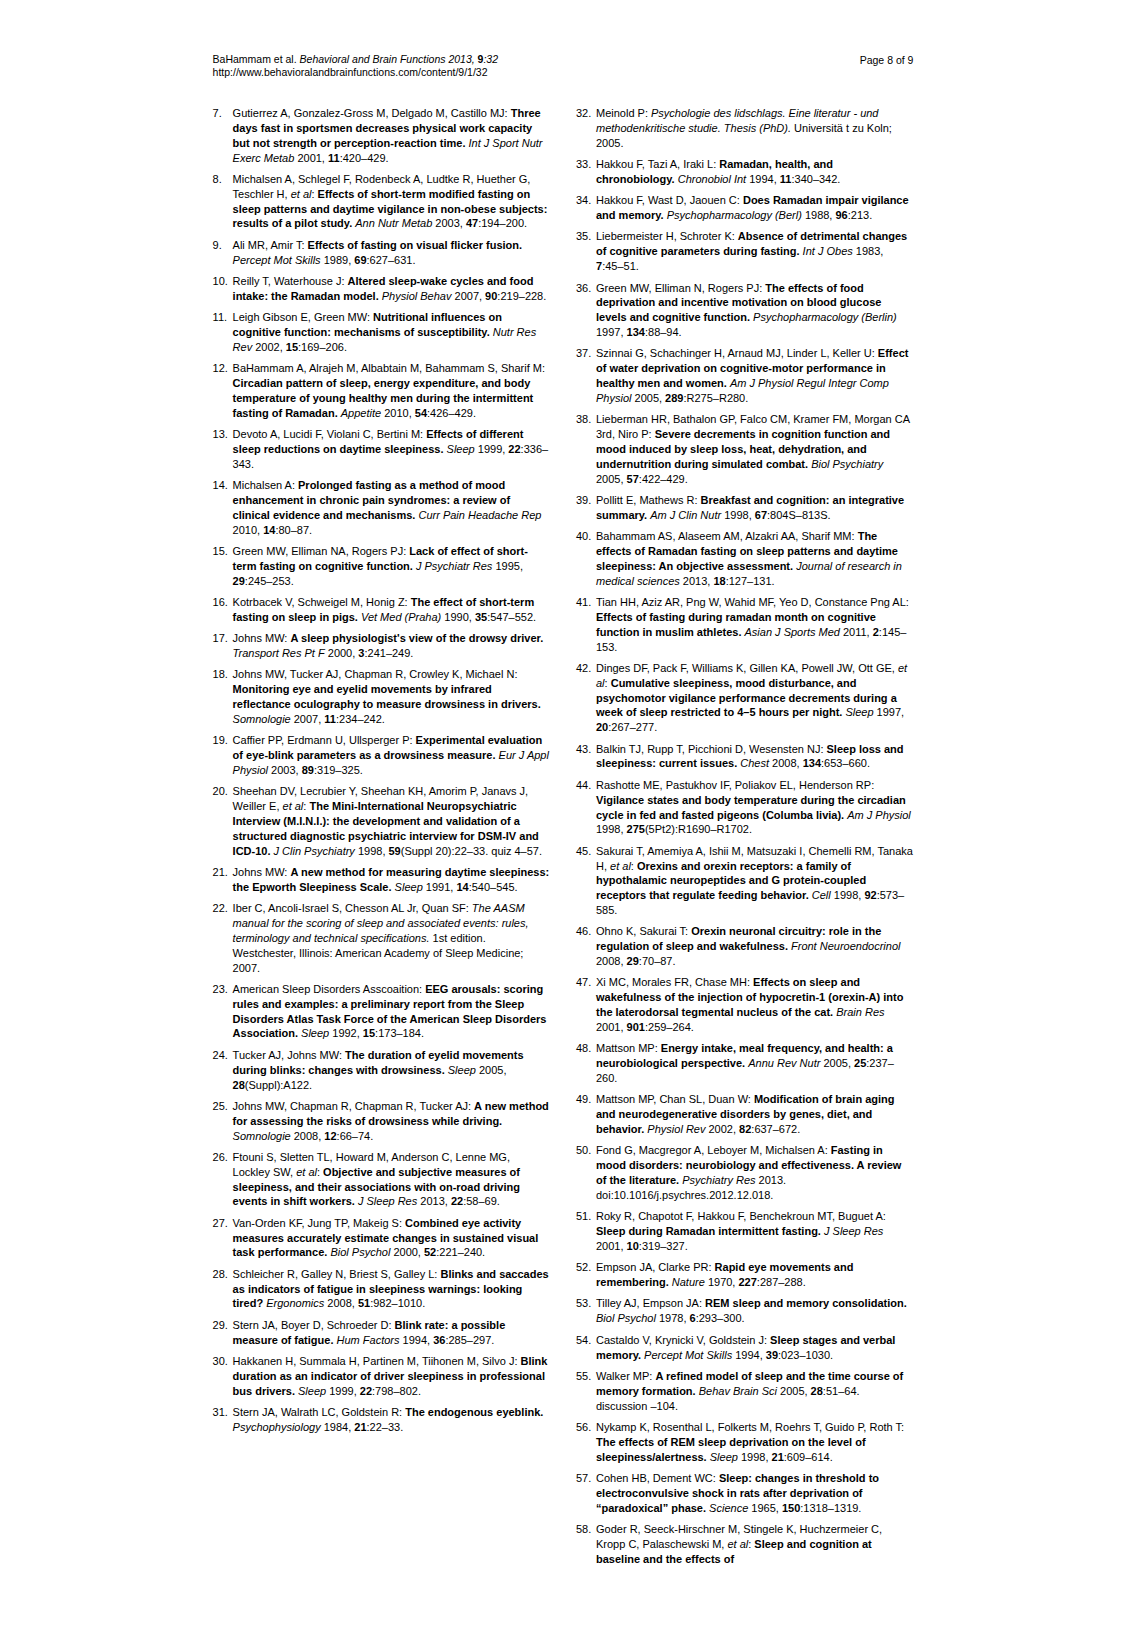BaHammam et al. Behavioral and Brain Functions 2013, 9:32
http://www.behavioralandbrainfunctions.com/content/9/1/32
Page 8 of 9
7. Gutierrez A, Gonzalez-Gross M, Delgado M, Castillo MJ: Three days fast in sportsmen decreases physical work capacity but not strength or perception-reaction time. Int J Sport Nutr Exerc Metab 2001, 11:420–429.
8. Michalsen A, Schlegel F, Rodenbeck A, Ludtke R, Huether G, Teschler H, et al: Effects of short-term modified fasting on sleep patterns and daytime vigilance in non-obese subjects: results of a pilot study. Ann Nutr Metab 2003, 47:194–200.
9. Ali MR, Amir T: Effects of fasting on visual flicker fusion. Percept Mot Skills 1989, 69:627–631.
10. Reilly T, Waterhouse J: Altered sleep-wake cycles and food intake: the Ramadan model. Physiol Behav 2007, 90:219–228.
11. Leigh Gibson E, Green MW: Nutritional influences on cognitive function: mechanisms of susceptibility. Nutr Res Rev 2002, 15:169–206.
12. BaHammam A, Alrajeh M, Albabtain M, Bahammam S, Sharif M: Circadian pattern of sleep, energy expenditure, and body temperature of young healthy men during the intermittent fasting of Ramadan. Appetite 2010, 54:426–429.
13. Devoto A, Lucidi F, Violani C, Bertini M: Effects of different sleep reductions on daytime sleepiness. Sleep 1999, 22:336–343.
14. Michalsen A: Prolonged fasting as a method of mood enhancement in chronic pain syndromes: a review of clinical evidence and mechanisms. Curr Pain Headache Rep 2010, 14:80–87.
15. Green MW, Elliman NA, Rogers PJ: Lack of effect of short-term fasting on cognitive function. J Psychiatr Res 1995, 29:245–253.
16. Kotrbacek V, Schweigel M, Honig Z: The effect of short-term fasting on sleep in pigs. Vet Med (Praha) 1990, 35:547–552.
17. Johns MW: A sleep physiologist's view of the drowsy driver. Transport Res Pt F 2000, 3:241–249.
18. Johns MW, Tucker AJ, Chapman R, Crowley K, Michael N: Monitoring eye and eyelid movements by infrared reflectance oculography to measure drowsiness in drivers. Somnologie 2007, 11:234–242.
19. Caffier PP, Erdmann U, Ullsperger P: Experimental evaluation of eye-blink parameters as a drowsiness measure. Eur J Appl Physiol 2003, 89:319–325.
20. Sheehan DV, Lecrubier Y, Sheehan KH, Amorim P, Janavs J, Weiller E, et al: The Mini-International Neuropsychiatric Interview (M.I.N.I.): the development and validation of a structured diagnostic psychiatric interview for DSM-IV and ICD-10. J Clin Psychiatry 1998, 59(Suppl 20):22–33. quiz 4–57.
21. Johns MW: A new method for measuring daytime sleepiness: the Epworth Sleepiness Scale. Sleep 1991, 14:540–545.
22. Iber C, Ancoli-Israel S, Chesson AL Jr, Quan SF: The AASM manual for the scoring of sleep and associated events: rules, terminology and technical specifications. 1st edition. Westchester, Illinois: American Academy of Sleep Medicine; 2007.
23. American Sleep Disorders Asscoaition: EEG arousals: scoring rules and examples: a preliminary report from the Sleep Disorders Atlas Task Force of the American Sleep Disorders Association. Sleep 1992, 15:173–184.
24. Tucker AJ, Johns MW: The duration of eyelid movements during blinks: changes with drowsiness. Sleep 2005, 28(Suppl):A122.
25. Johns MW, Chapman R, Chapman R, Tucker AJ: A new method for assessing the risks of drowsiness while driving. Somnologie 2008, 12:66–74.
26. Ftouni S, Sletten TL, Howard M, Anderson C, Lenne MG, Lockley SW, et al: Objective and subjective measures of sleepiness, and their associations with on-road driving events in shift workers. J Sleep Res 2013, 22:58–69.
27. Van-Orden KF, Jung TP, Makeig S: Combined eye activity measures accurately estimate changes in sustained visual task performance. Biol Psychol 2000, 52:221–240.
28. Schleicher R, Galley N, Briest S, Galley L: Blinks and saccades as indicators of fatigue in sleepiness warnings: looking tired? Ergonomics 2008, 51:982–1010.
29. Stern JA, Boyer D, Schroeder D: Blink rate: a possible measure of fatigue. Hum Factors 1994, 36:285–297.
30. Hakkanen H, Summala H, Partinen M, Tiihonen M, Silvo J: Blink duration as an indicator of driver sleepiness in professional bus drivers. Sleep 1999, 22:798–802.
31. Stern JA, Walrath LC, Goldstein R: The endogenous eyeblink. Psychophysiology 1984, 21:22–33.
32. Meinold P: Psychologie des lidschlags. Eine literatur - und methodenkritische studie. Thesis (PhD). Universitä t zu Koln; 2005.
33. Hakkou F, Tazi A, Iraki L: Ramadan, health, and chronobiology. Chronobiol Int 1994, 11:340–342.
34. Hakkou F, Wast D, Jaouen C: Does Ramadan impair vigilance and memory. Psychopharmacology (Berl) 1988, 96:213.
35. Liebermeister H, Schroter K: Absence of detrimental changes of cognitive parameters during fasting. Int J Obes 1983, 7:45–51.
36. Green MW, Elliman N, Rogers PJ: The effects of food deprivation and incentive motivation on blood glucose levels and cognitive function. Psychopharmacology (Berlin) 1997, 134:88–94.
37. Szinnai G, Schachinger H, Arnaud MJ, Linder L, Keller U: Effect of water deprivation on cognitive-motor performance in healthy men and women. Am J Physiol Regul Integr Comp Physiol 2005, 289:R275–R280.
38. Lieberman HR, Bathalon GP, Falco CM, Kramer FM, Morgan CA 3rd, Niro P: Severe decrements in cognition function and mood induced by sleep loss, heat, dehydration, and undernutrition during simulated combat. Biol Psychiatry 2005, 57:422–429.
39. Pollitt E, Mathews R: Breakfast and cognition: an integrative summary. Am J Clin Nutr 1998, 67:804S–813S.
40. Bahammam AS, Alaseem AM, Alzakri AA, Sharif MM: The effects of Ramadan fasting on sleep patterns and daytime sleepiness: An objective assessment. Journal of research in medical sciences 2013, 18:127–131.
41. Tian HH, Aziz AR, Png W, Wahid MF, Yeo D, Constance Png AL: Effects of fasting during ramadan month on cognitive function in muslim athletes. Asian J Sports Med 2011, 2:145–153.
42. Dinges DF, Pack F, Williams K, Gillen KA, Powell JW, Ott GE, et al: Cumulative sleepiness, mood disturbance, and psychomotor vigilance performance decrements during a week of sleep restricted to 4–5 hours per night. Sleep 1997, 20:267–277.
43. Balkin TJ, Rupp T, Picchioni D, Wesensten NJ: Sleep loss and sleepiness: current issues. Chest 2008, 134:653–660.
44. Rashotte ME, Pastukhov IF, Poliakov EL, Henderson RP: Vigilance states and body temperature during the circadian cycle in fed and fasted pigeons (Columba livia). Am J Physiol 1998, 275(5Pt2):R1690–R1702.
45. Sakurai T, Amemiya A, Ishii M, Matsuzaki I, Chemelli RM, Tanaka H, et al: Orexins and orexin receptors: a family of hypothalamic neuropeptides and G protein-coupled receptors that regulate feeding behavior. Cell 1998, 92:573–585.
46. Ohno K, Sakurai T: Orexin neuronal circuitry: role in the regulation of sleep and wakefulness. Front Neuroendocrinol 2008, 29:70–87.
47. Xi MC, Morales FR, Chase MH: Effects on sleep and wakefulness of the injection of hypocretin-1 (orexin-A) into the laterodorsal tegmental nucleus of the cat. Brain Res 2001, 901:259–264.
48. Mattson MP: Energy intake, meal frequency, and health: a neurobiological perspective. Annu Rev Nutr 2005, 25:237–260.
49. Mattson MP, Chan SL, Duan W: Modification of brain aging and neurodegenerative disorders by genes, diet, and behavior. Physiol Rev 2002, 82:637–672.
50. Fond G, Macgregor A, Leboyer M, Michalsen A: Fasting in mood disorders: neurobiology and effectiveness. A review of the literature. Psychiatry Res 2013. doi:10.1016/j.psychres.2012.12.018.
51. Roky R, Chapotot F, Hakkou F, Benchekroun MT, Buguet A: Sleep during Ramadan intermittent fasting. J Sleep Res 2001, 10:319–327.
52. Empson JA, Clarke PR: Rapid eye movements and remembering. Nature 1970, 227:287–288.
53. Tilley AJ, Empson JA: REM sleep and memory consolidation. Biol Psychol 1978, 6:293–300.
54. Castaldo V, Krynicki V, Goldstein J: Sleep stages and verbal memory. Percept Mot Skills 1994, 39:023–1030.
55. Walker MP: A refined model of sleep and the time course of memory formation. Behav Brain Sci 2005, 28:51–64. discussion –104.
56. Nykamp K, Rosenthal L, Folkerts M, Roehrs T, Guido P, Roth T: The effects of REM sleep deprivation on the level of sleepiness/alertness. Sleep 1998, 21:609–614.
57. Cohen HB, Dement WC: Sleep: changes in threshold to electroconvulsive shock in rats after deprivation of “paradoxical” phase. Science 1965, 150:1318–1319.
58. Goder R, Seeck-Hirschner M, Stingele K, Huchzermeier C, Kropp C, Palaschewski M, et al: Sleep and cognition at baseline and the effects of